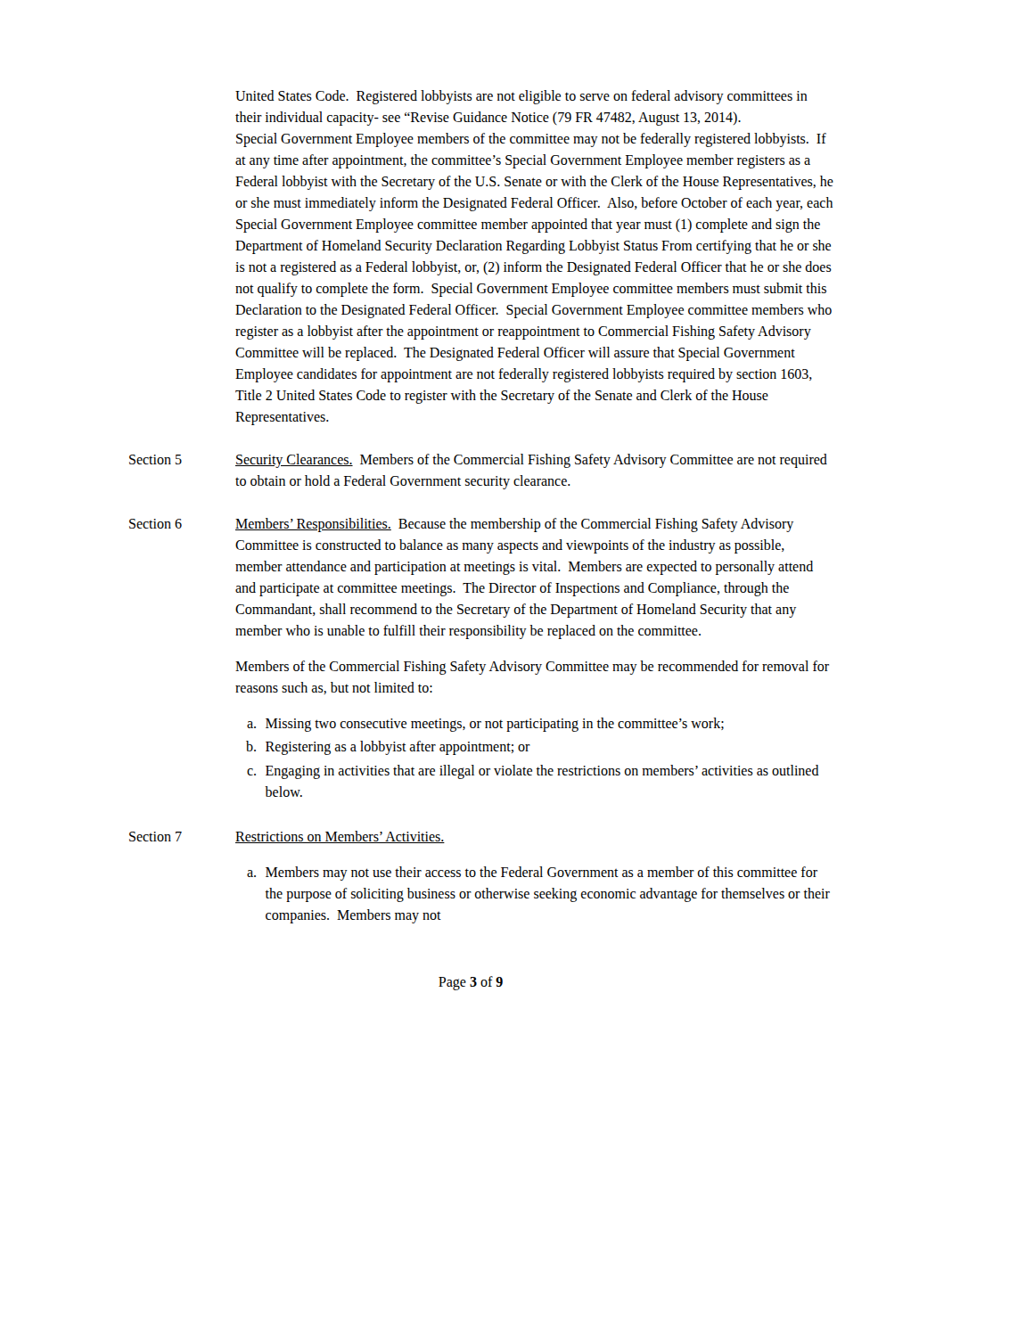United States Code. Registered lobbyists are not eligible to serve on federal advisory committees in their individual capacity- see “Revise Guidance Notice (79 FR 47482, August 13, 2014).
Special Government Employee members of the committee may not be federally registered lobbyists. If at any time after appointment, the committee’s Special Government Employee member registers as a Federal lobbyist with the Secretary of the U.S. Senate or with the Clerk of the House Representatives, he or she must immediately inform the Designated Federal Officer. Also, before October of each year, each Special Government Employee committee member appointed that year must (1) complete and sign the Department of Homeland Security Declaration Regarding Lobbyist Status From certifying that he or she is not a registered as a Federal lobbyist, or, (2) inform the Designated Federal Officer that he or she does not qualify to complete the form. Special Government Employee committee members must submit this Declaration to the Designated Federal Officer. Special Government Employee committee members who register as a lobbyist after the appointment or reappointment to Commercial Fishing Safety Advisory Committee will be replaced. The Designated Federal Officer will assure that Special Government Employee candidates for appointment are not federally registered lobbyists required by section 1603, Title 2 United States Code to register with the Secretary of the Senate and Clerk of the House Representatives.
Section 5
Security Clearances. Members of the Commercial Fishing Safety Advisory Committee are not required to obtain or hold a Federal Government security clearance.
Section 6
Members’ Responsibilities. Because the membership of the Commercial Fishing Safety Advisory Committee is constructed to balance as many aspects and viewpoints of the industry as possible, member attendance and participation at meetings is vital. Members are expected to personally attend and participate at committee meetings. The Director of Inspections and Compliance, through the Commandant, shall recommend to the Secretary of the Department of Homeland Security that any member who is unable to fulfill their responsibility be replaced on the committee.
Members of the Commercial Fishing Safety Advisory Committee may be recommended for removal for reasons such as, but not limited to:
Missing two consecutive meetings, or not participating in the committee’s work;
Registering as a lobbyist after appointment; or
Engaging in activities that are illegal or violate the restrictions on members’ activities as outlined below.
Section 7
Restrictions on Members’ Activities.
Members may not use their access to the Federal Government as a member of this committee for the purpose of soliciting business or otherwise seeking economic advantage for themselves or their companies. Members may not
Page 3 of 9